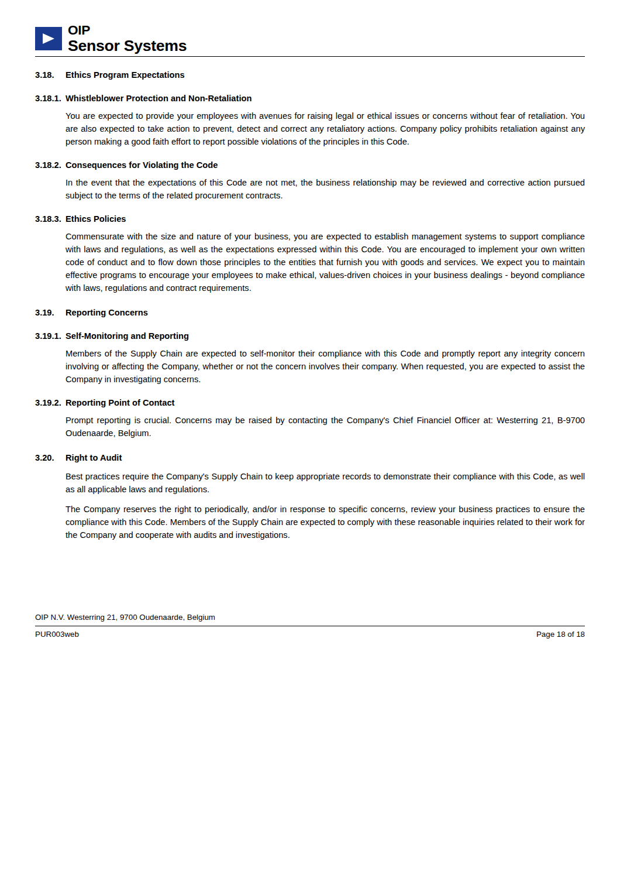OIPSensor Systems
3.18. Ethics Program Expectations
3.18.1. Whistleblower Protection and Non-Retaliation
You are expected to provide your employees with avenues for raising legal or ethical issues or concerns without fear of retaliation. You are also expected to take action to prevent, detect and correct any retaliatory actions. Company policy prohibits retaliation against any person making a good faith effort to report possible violations of the principles in this Code.
3.18.2. Consequences for Violating the Code
In the event that the expectations of this Code are not met, the business relationship may be reviewed and corrective action pursued subject to the terms of the related procurement contracts.
3.18.3. Ethics Policies
Commensurate with the size and nature of your business, you are expected to establish management systems to support compliance with laws and regulations, as well as the expectations expressed within this Code. You are encouraged to implement your own written code of conduct and to flow down those principles to the entities that furnish you with goods and services. We expect you to maintain effective programs to encourage your employees to make ethical, values-driven choices in your business dealings - beyond compliance with laws, regulations and contract requirements.
3.19. Reporting Concerns
3.19.1. Self-Monitoring and Reporting
Members of the Supply Chain are expected to self-monitor their compliance with this Code and promptly report any integrity concern involving or affecting the Company, whether or not the concern involves their company. When requested, you are expected to assist the Company in investigating concerns.
3.19.2. Reporting Point of Contact
Prompt reporting is crucial. Concerns may be raised by contacting the Company's Chief Financiel Officer at: Westerring 21, B-9700 Oudenaarde, Belgium.
3.20. Right to Audit
Best practices require the Company's Supply Chain to keep appropriate records to demonstrate their compliance with this Code, as well as all applicable laws and regulations.
The Company reserves the right to periodically, and/or in response to specific concerns, review your business practices to ensure the compliance with this Code. Members of the Supply Chain are expected to comply with these reasonable inquiries related to their work for the Company and cooperate with audits and investigations.
OIP N.V. Westerring 21, 9700 Oudenaarde, Belgium
PUR003web Page 18 of 18